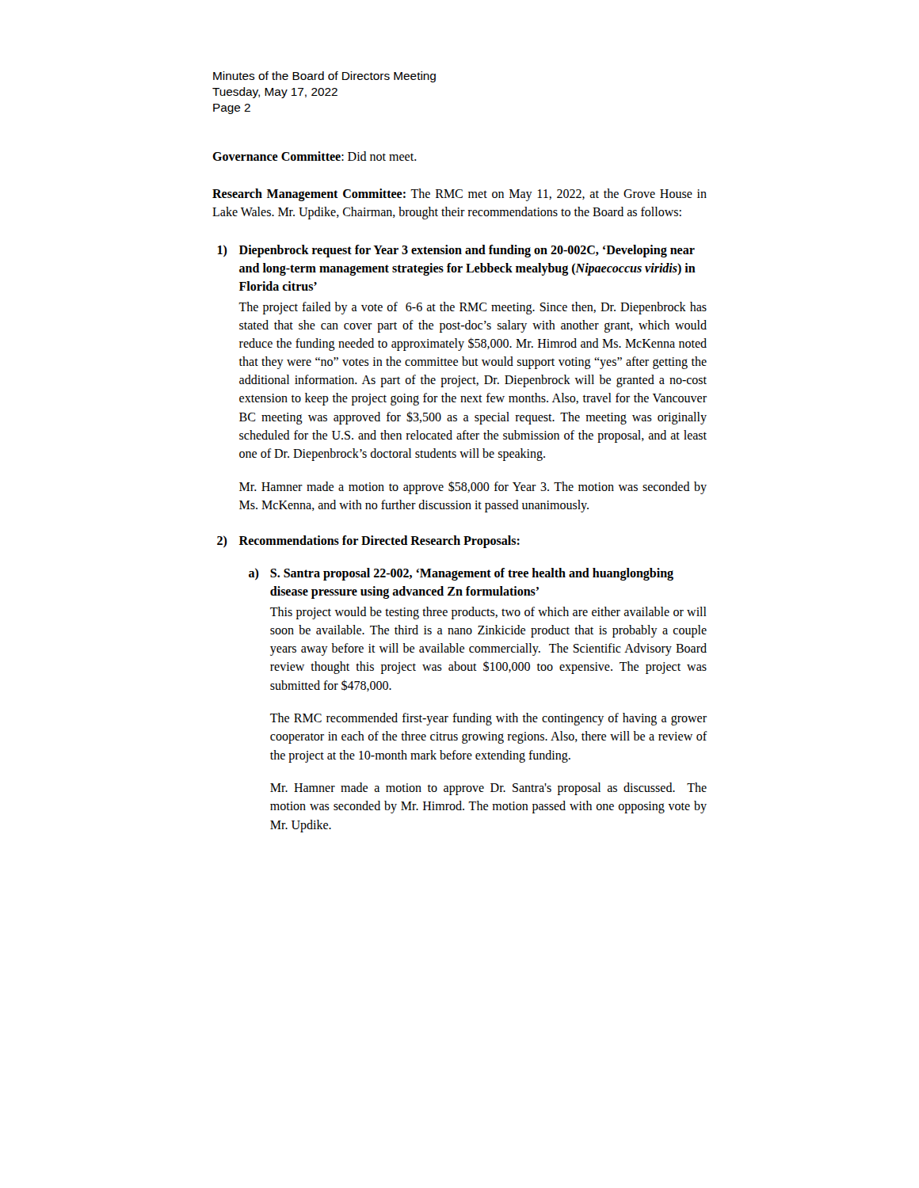Minutes of the Board of Directors Meeting
Tuesday, May 17, 2022
Page 2
Governance Committee: Did not meet.
Research Management Committee: The RMC met on May 11, 2022, at the Grove House in Lake Wales. Mr. Updike, Chairman, brought their recommendations to the Board as follows:
Diepenbrock request for Year 3 extension and funding on 20-002C, ‘Developing near and long-term management strategies for Lebbeck mealybug (Nipaecoccus viridis) in Florida citrus’
The project failed by a vote of 6-6 at the RMC meeting. Since then, Dr. Diepenbrock has stated that she can cover part of the post-doc’s salary with another grant, which would reduce the funding needed to approximately $58,000. Mr. Himrod and Ms. McKenna noted that they were “no” votes in the committee but would support voting “yes” after getting the additional information. As part of the project, Dr. Diepenbrock will be granted a no-cost extension to keep the project going for the next few months. Also, travel for the Vancouver BC meeting was approved for $3,500 as a special request. The meeting was originally scheduled for the U.S. and then relocated after the submission of the proposal, and at least one of Dr. Diepenbrock’s doctoral students will be speaking.
Mr. Hamner made a motion to approve $58,000 for Year 3. The motion was seconded by Ms. McKenna, and with no further discussion it passed unanimously.
Recommendations for Directed Research Proposals:
S. Santra proposal 22-002, ‘Management of tree health and huanglongbing disease pressure using advanced Zn formulations’
This project would be testing three products, two of which are either available or will soon be available. The third is a nano Zinkicide product that is probably a couple years away before it will be available commercially. The Scientific Advisory Board review thought this project was about $100,000 too expensive. The project was submitted for $478,000.
The RMC recommended first-year funding with the contingency of having a grower cooperator in each of the three citrus growing regions. Also, there will be a review of the project at the 10-month mark before extending funding.
Mr. Hamner made a motion to approve Dr. Santra's proposal as discussed. The motion was seconded by Mr. Himrod. The motion passed with one opposing vote by Mr. Updike.